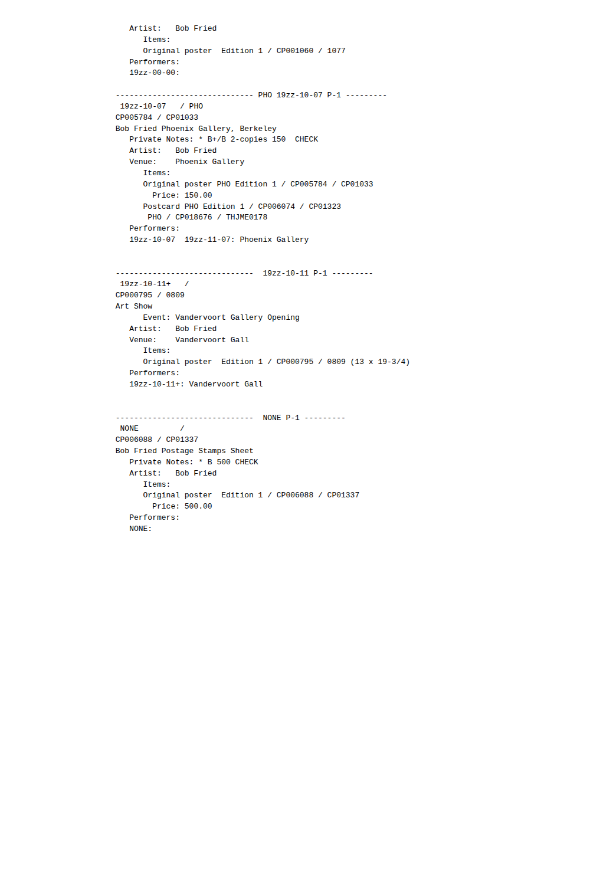Artist:   Bob Fried
      Items:
      Original poster  Edition 1 / CP001060 / 1077
   Performers:
   19zz-00-00:

------------------------------ PHO 19zz-10-07 P-1 ---------
 19zz-10-07   / PHO 
CP005784 / CP01033
Bob Fried Phoenix Gallery, Berkeley
   Private Notes: * B+/B 2-copies 150  CHECK
   Artist:   Bob Fried
   Venue:    Phoenix Gallery
      Items:
      Original poster PHO Edition 1 / CP005784 / CP01033
        Price: 150.00
      Postcard PHO Edition 1 / CP006074 / CP01323
       PHO / CP018676 / THJME0178
   Performers:
   19zz-10-07  19zz-11-07: Phoenix Gallery


------------------------------  19zz-10-11 P-1 ---------
 19zz-10-11+   / 
CP000795 / 0809
Art Show
      Event: Vandervoort Gallery Opening
   Artist:   Bob Fried
   Venue:    Vandervoort Gall
      Items:
      Original poster  Edition 1 / CP000795 / 0809 (13 x 19-3/4)
   Performers:
   19zz-10-11+: Vandervoort Gall


------------------------------  NONE P-1 ---------
 NONE         / 
CP006088 / CP01337
Bob Fried Postage Stamps Sheet
   Private Notes: * B 500 CHECK
   Artist:   Bob Fried
      Items:
      Original poster  Edition 1 / CP006088 / CP01337
        Price: 500.00
   Performers:
   NONE: